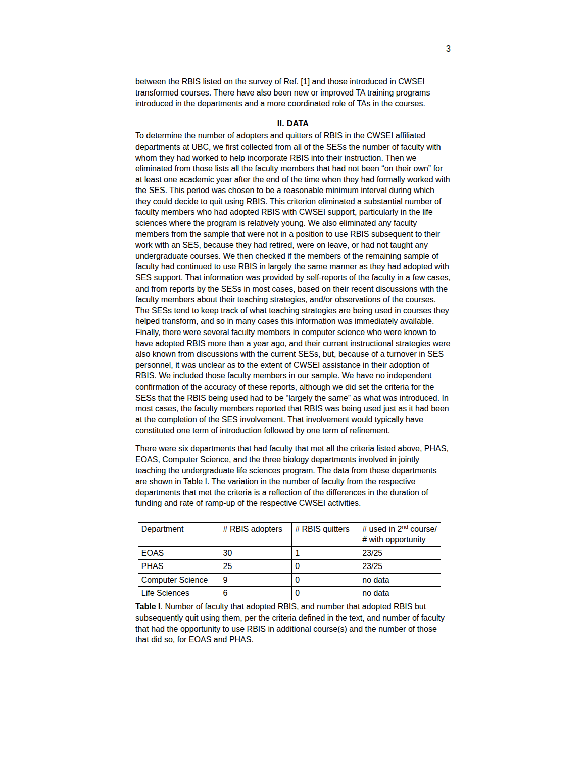3
between the RBIS listed on the survey of Ref. [1] and those introduced in CWSEI transformed courses. There have also been new or improved TA training programs introduced in the departments and a more coordinated role of TAs in the courses.
II. DATA
To determine the number of adopters and quitters of RBIS in the CWSEI affiliated departments at UBC, we first collected from all of the SESs the number of faculty with whom they had worked to help incorporate RBIS into their instruction. Then we eliminated from those lists all the faculty members that had not been “on their own” for at least one academic year after the end of the time when they had formally worked with the SES. This period was chosen to be a reasonable minimum interval during which they could decide to quit using RBIS. This criterion eliminated a substantial number of faculty members who had adopted RBIS with CWSEI support, particularly in the life sciences where the program is relatively young. We also eliminated any faculty members from the sample that were not in a position to use RBIS subsequent to their work with an SES, because they had retired, were on leave, or had not taught any undergraduate courses. We then checked if the members of the remaining sample of faculty had continued to use RBIS in largely the same manner as they had adopted with SES support. That information was provided by self-reports of the faculty in a few cases, and from reports by the SESs in most cases, based on their recent discussions with the faculty members about their teaching strategies, and/or observations of the courses. The SESs tend to keep track of what teaching strategies are being used in courses they helped transform, and so in many cases this information was immediately available. Finally, there were several faculty members in computer science who were known to have adopted RBIS more than a year ago, and their current instructional strategies were also known from discussions with the current SESs, but, because of a turnover in SES personnel, it was unclear as to the extent of CWSEI assistance in their adoption of RBIS. We included those faculty members in our sample. We have no independent confirmation of the accuracy of these reports, although we did set the criteria for the SESs that the RBIS being used had to be “largely the same” as what was introduced. In most cases, the faculty members reported that RBIS was being used just as it had been at the completion of the SES involvement. That involvement would typically have constituted one term of introduction followed by one term of refinement.
There were six departments that had faculty that met all the criteria listed above, PHAS, EOAS, Computer Science, and the three biology departments involved in jointly teaching the undergraduate life sciences program. The data from these departments are shown in Table I. The variation in the number of faculty from the respective departments that met the criteria is a reflection of the differences in the duration of funding and rate of ramp-up of the respective CWSEI activities.
| Department | # RBIS adopters | # RBIS quitters | # used in 2 nd course/ # with opportunity |
| --- | --- | --- | --- |
| EOAS | 30 | 1 | 23/25 |
| PHAS | 25 | 0 | 23/25 |
| Computer Science | 9 | 0 | no data |
| Life Sciences | 6 | 0 | no data |
Table I. Number of faculty that adopted RBIS, and number that adopted RBIS but subsequently quit using them, per the criteria defined in the text, and number of faculty that had the opportunity to use RBIS in additional course(s) and the number of those that did so, for EOAS and PHAS.